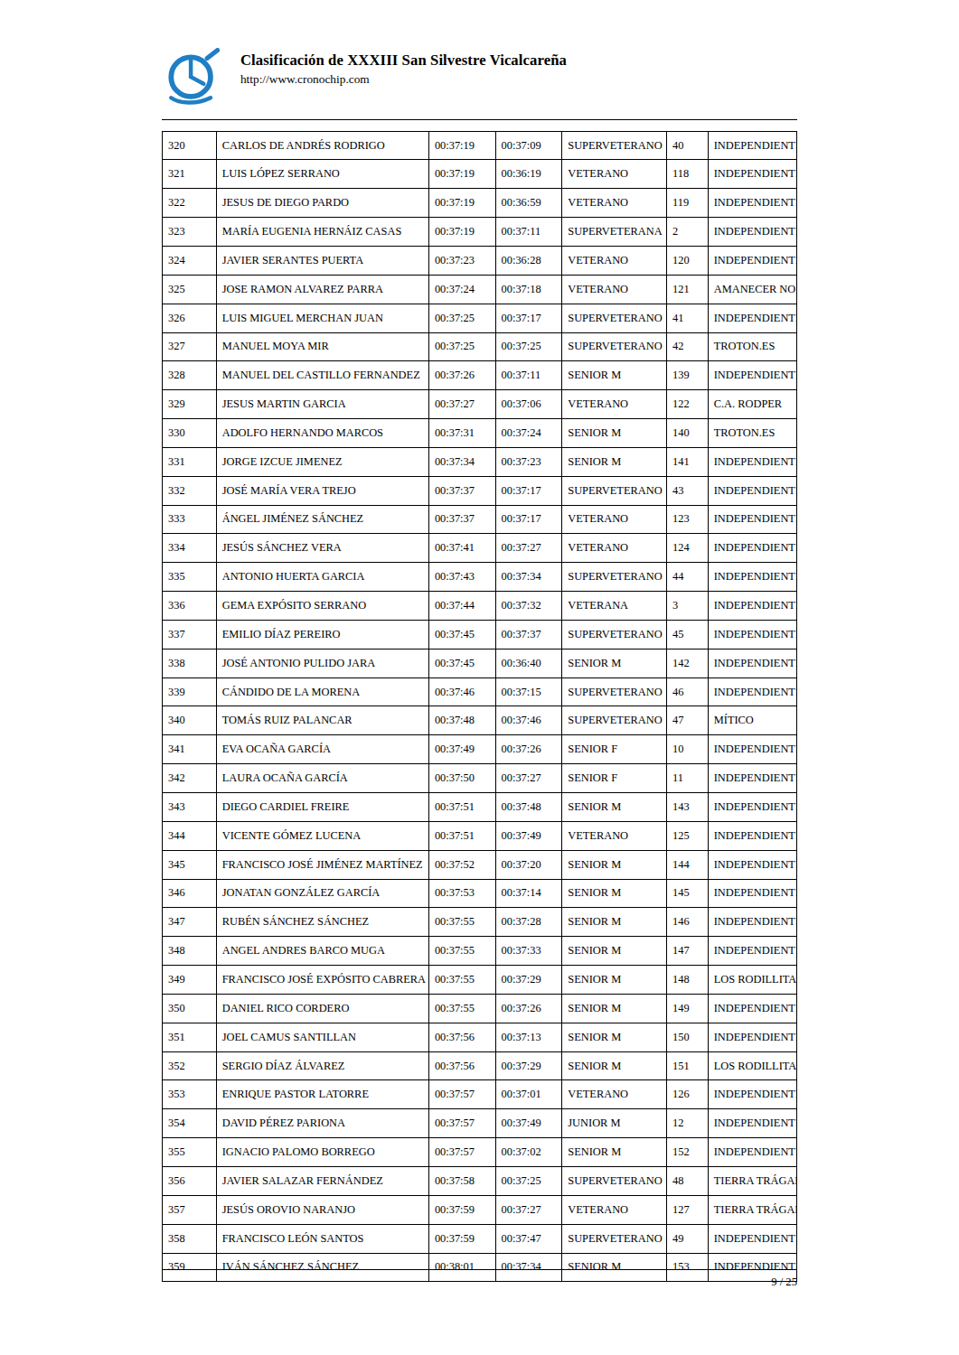Clasificación de XXXIII San Silvestre Vicalcareña
http://www.cronochip.com
| 320 | CARLOS DE ANDRÉS RODRIGO | 00:37:19 | 00:37:09 | SUPERVETERANO | 40 | INDEPENDIENTE |
| 321 | LUIS LÓPEZ SERRANO | 00:37:19 | 00:36:19 | VETERANO | 118 | INDEPENDIENTE |
| 322 | JESUS DE DIEGO PARDO | 00:37:19 | 00:36:59 | VETERANO | 119 | INDEPENDIENTE |
| 323 | MARÍA EUGENIA HERNÁIZ CASAS | 00:37:19 | 00:37:11 | SUPERVETERANA | 2 | INDEPENDIENTE |
| 324 | JAVIER SERANTES PUERTA | 00:37:23 | 00:36:28 | VETERANO | 120 | INDEPENDIENTE |
| 325 | JOSE RAMON ALVAREZ PARRA | 00:37:24 | 00:37:18 | VETERANO | 121 | AMANECER NO E... |
| 326 | LUIS MIGUEL MERCHAN JUAN | 00:37:25 | 00:37:17 | SUPERVETERANO | 41 | INDEPENDIENTE |
| 327 | MANUEL MOYA MIR | 00:37:25 | 00:37:25 | SUPERVETERANO | 42 | TROTON.ES |
| 328 | MANUEL DEL CASTILLO FERNANDEZ | 00:37:26 | 00:37:11 | SENIOR M | 139 | INDEPENDIENTE |
| 329 | JESUS MARTIN GARCIA | 00:37:27 | 00:37:06 | VETERANO | 122 | C.A. RODPER |
| 330 | ADOLFO HERNANDO MARCOS | 00:37:31 | 00:37:24 | SENIOR M | 140 | TROTON.ES |
| 331 | JORGE IZCUE JIMENEZ | 00:37:34 | 00:37:23 | SENIOR M | 141 | INDEPENDIENTE |
| 332 | JOSÉ MARÍA VERA TREJO | 00:37:37 | 00:37:17 | SUPERVETERANO | 43 | INDEPENDIENTE |
| 333 | ÁNGEL JIMÉNEZ SÁNCHEZ | 00:37:37 | 00:37:17 | VETERANO | 123 | INDEPENDIENTE |
| 334 | JESÚS SÁNCHEZ VERA | 00:37:41 | 00:37:27 | VETERANO | 124 | INDEPENDIENTE |
| 335 | ANTONIO HUERTA GARCIA | 00:37:43 | 00:37:34 | SUPERVETERANO | 44 | INDEPENDIENTE |
| 336 | GEMA EXPÓSITO SERRANO | 00:37:44 | 00:37:32 | VETERANA | 3 | INDEPENDIENTE |
| 337 | EMILIO DÍAZ PEREIRO | 00:37:45 | 00:37:37 | SUPERVETERANO | 45 | INDEPENDIENTE |
| 338 | JOSÉ ANTONIO PULIDO JARA | 00:37:45 | 00:36:40 | SENIOR M | 142 | INDEPENDIENTE |
| 339 | CÁNDIDO DE LA MORENA | 00:37:46 | 00:37:15 | SUPERVETERANO | 46 | INDEPENDIENTE |
| 340 | TOMÁS RUIZ PALANCAR | 00:37:48 | 00:37:46 | SUPERVETERANO | 47 | MÍTICO |
| 341 | EVA OCAÑA GARCÍA | 00:37:49 | 00:37:26 | SENIOR F | 10 | INDEPENDIENTE |
| 342 | LAURA OCAÑA GARCÍA | 00:37:50 | 00:37:27 | SENIOR F | 11 | INDEPENDIENTE |
| 343 | DIEGO CARDIEL FREIRE | 00:37:51 | 00:37:48 | SENIOR M | 143 | INDEPENDIENTE |
| 344 | VICENTE GÓMEZ LUCENA | 00:37:51 | 00:37:49 | VETERANO | 125 | INDEPENDIENTE |
| 345 | FRANCISCO JOSÉ JIMÉNEZ MARTÍNEZ | 00:37:52 | 00:37:20 | SENIOR M | 144 | INDEPENDIENTE |
| 346 | JONATAN GONZÁLEZ GARCÍA | 00:37:53 | 00:37:14 | SENIOR M | 145 | INDEPENDIENTE |
| 347 | RUBÉN SÁNCHEZ SÁNCHEZ | 00:37:55 | 00:37:28 | SENIOR M | 146 | INDEPENDIENTE |
| 348 | ANGEL ANDRES BARCO MUGA | 00:37:55 | 00:37:33 | SENIOR M | 147 | INDEPENDIENTE |
| 349 | FRANCISCO JOSÉ EXPÓSITO CABRERA | 00:37:55 | 00:37:29 | SENIOR M | 148 | LOS RODILLITAS |
| 350 | DANIEL RICO CORDERO | 00:37:55 | 00:37:26 | SENIOR M | 149 | INDEPENDIENTE |
| 351 | JOEL CAMUS SANTILLAN | 00:37:56 | 00:37:13 | SENIOR M | 150 | INDEPENDIENTE |
| 352 | SERGIO DÍAZ ÁLVAREZ | 00:37:56 | 00:37:29 | SENIOR M | 151 | LOS RODILLITAS |
| 353 | ENRIQUE PASTOR LATORRE | 00:37:57 | 00:37:01 | VETERANO | 126 | INDEPENDIENTE |
| 354 | DAVID PÉREZ PARIONA | 00:37:57 | 00:37:49 | JUNIOR M | 12 | INDEPENDIENTE |
| 355 | IGNACIO PALOMO BORREGO | 00:37:57 | 00:37:02 | SENIOR M | 152 | INDEPENDIENTE |
| 356 | JAVIER SALAZAR FERNÁNDEZ | 00:37:58 | 00:37:25 | SUPERVETERANO | 48 | TIERRA TRÁGAME |
| 357 | JESÚS OROVIO NARANJO | 00:37:59 | 00:37:27 | VETERANO | 127 | TIERRA TRÁGAME |
| 358 | FRANCISCO LEÓN SANTOS | 00:37:59 | 00:37:47 | SUPERVETERANO | 49 | INDEPENDIENTE |
| 359 | IVÁN SÁNCHEZ SÁNCHEZ | 00:38:01 | 00:37:34 | SENIOR M | 153 | INDEPENDIENTE |
9 / 25